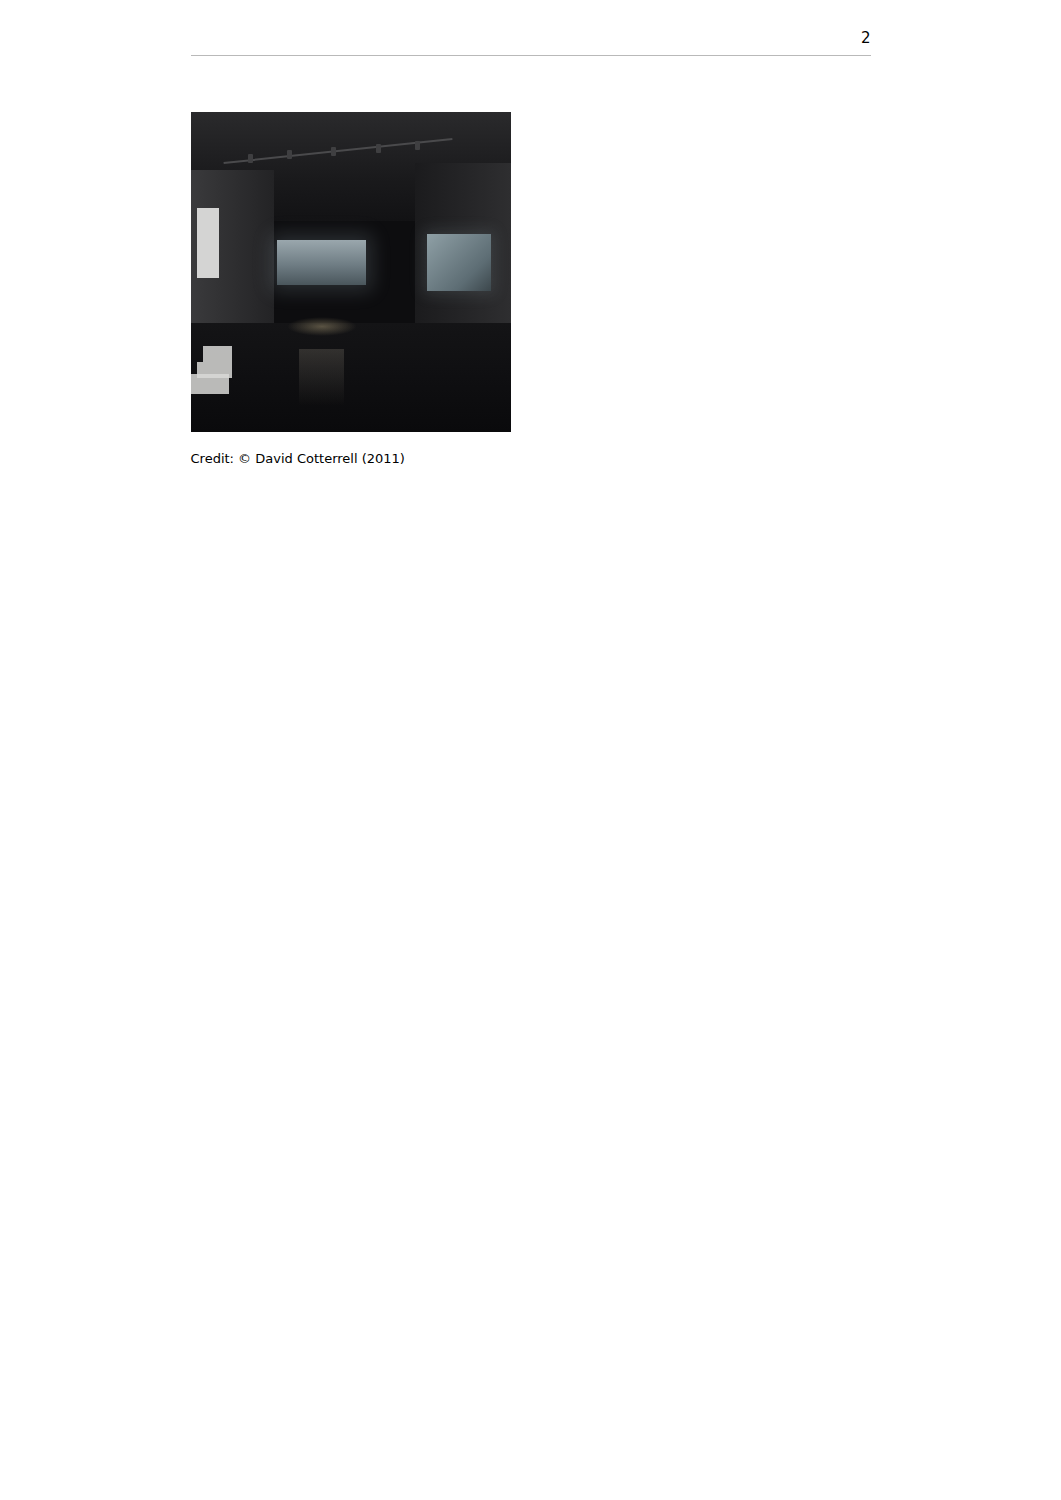2
Credit: © David Cotterrell (2011)